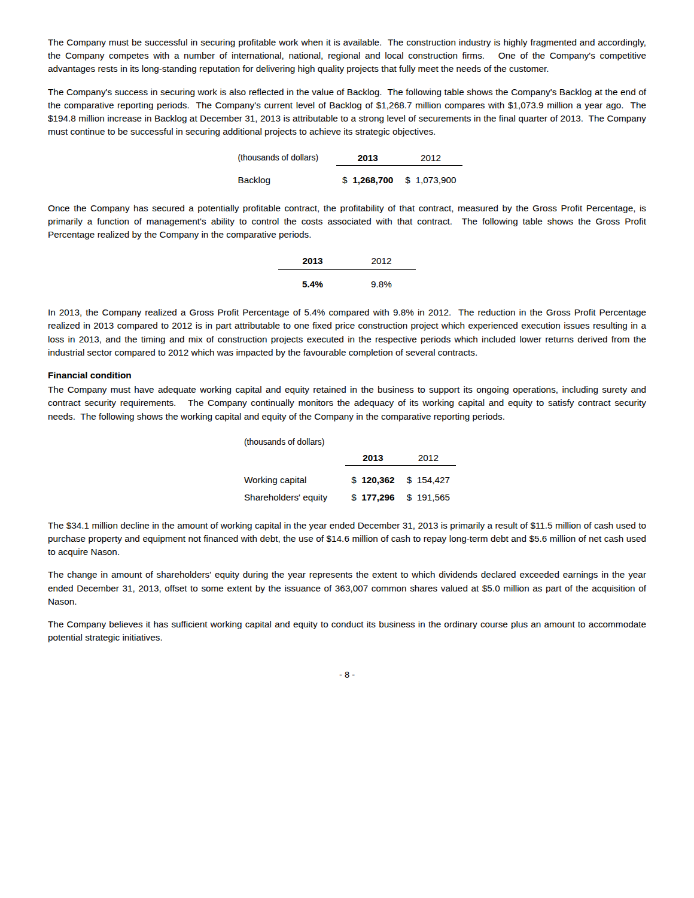The Company must be successful in securing profitable work when it is available. The construction industry is highly fragmented and accordingly, the Company competes with a number of international, national, regional and local construction firms. One of the Company's competitive advantages rests in its long-standing reputation for delivering high quality projects that fully meet the needs of the customer.
The Company's success in securing work is also reflected in the value of Backlog. The following table shows the Company's Backlog at the end of the comparative reporting periods. The Company's current level of Backlog of $1,268.7 million compares with $1,073.9 million a year ago. The $194.8 million increase in Backlog at December 31, 2013 is attributable to a strong level of securements in the final quarter of 2013. The Company must continue to be successful in securing additional projects to achieve its strategic objectives.
| (thousands of dollars) | 2013 | 2012 |
| Backlog | $ 1,268,700 | $ 1,073,900 |
Once the Company has secured a potentially profitable contract, the profitability of that contract, measured by the Gross Profit Percentage, is primarily a function of management's ability to control the costs associated with that contract. The following table shows the Gross Profit Percentage realized by the Company in the comparative periods.
| 2013 | 2012 |
| 5.4% | 9.8% |
In 2013, the Company realized a Gross Profit Percentage of 5.4% compared with 9.8% in 2012. The reduction in the Gross Profit Percentage realized in 2013 compared to 2012 is in part attributable to one fixed price construction project which experienced execution issues resulting in a loss in 2013, and the timing and mix of construction projects executed in the respective periods which included lower returns derived from the industrial sector compared to 2012 which was impacted by the favourable completion of several contracts.
Financial condition
The Company must have adequate working capital and equity retained in the business to support its ongoing operations, including surety and contract security requirements. The Company continually monitors the adequacy of its working capital and equity to satisfy contract security needs. The following shows the working capital and equity of the Company in the comparative reporting periods.
| (thousands of dollars) |
| | 2013 | 2012 |
| Working capital | $ 120,362 | $ 154,427 |
| Shareholders' equity | $ 177,296 | $ 191,565 |
The $34.1 million decline in the amount of working capital in the year ended December 31, 2013 is primarily a result of $11.5 million of cash used to purchase property and equipment not financed with debt, the use of $14.6 million of cash to repay long-term debt and $5.6 million of net cash used to acquire Nason.
The change in amount of shareholders' equity during the year represents the extent to which dividends declared exceeded earnings in the year ended December 31, 2013, offset to some extent by the issuance of 363,007 common shares valued at $5.0 million as part of the acquisition of Nason.
The Company believes it has sufficient working capital and equity to conduct its business in the ordinary course plus an amount to accommodate potential strategic initiatives.
- 8 -